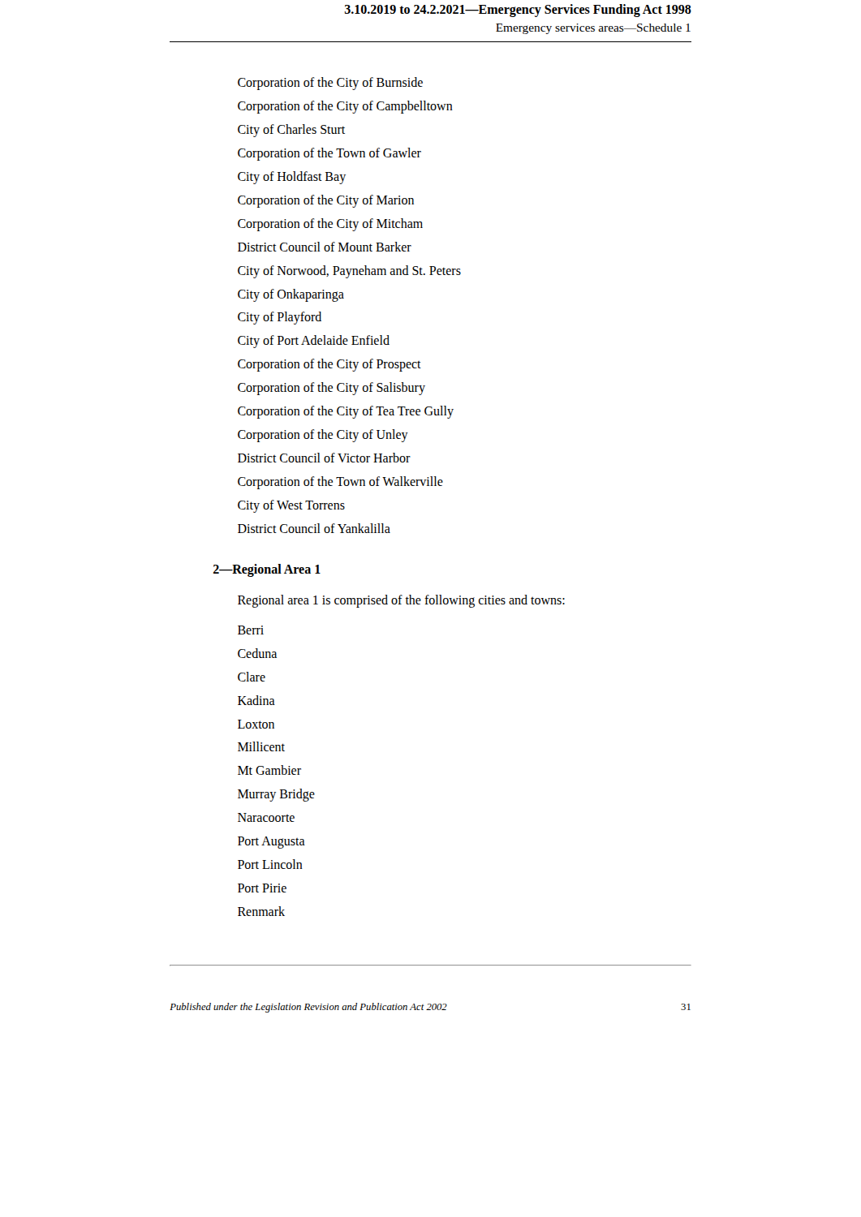3.10.2019 to 24.2.2021—Emergency Services Funding Act 1998
Emergency services areas—Schedule 1
Corporation of the City of Burnside
Corporation of the City of Campbelltown
City of Charles Sturt
Corporation of the Town of Gawler
City of Holdfast Bay
Corporation of the City of Marion
Corporation of the City of Mitcham
District Council of Mount Barker
City of Norwood, Payneham and St. Peters
City of Onkaparinga
City of Playford
City of Port Adelaide Enfield
Corporation of the City of Prospect
Corporation of the City of Salisbury
Corporation of the City of Tea Tree Gully
Corporation of the City of Unley
District Council of Victor Harbor
Corporation of the Town of Walkerville
City of West Torrens
District Council of Yankalilla
2—Regional Area 1
Regional area 1 is comprised of the following cities and towns:
Berri
Ceduna
Clare
Kadina
Loxton
Millicent
Mt Gambier
Murray Bridge
Naracoorte
Port Augusta
Port Lincoln
Port Pirie
Renmark
Published under the Legislation Revision and Publication Act 2002 31